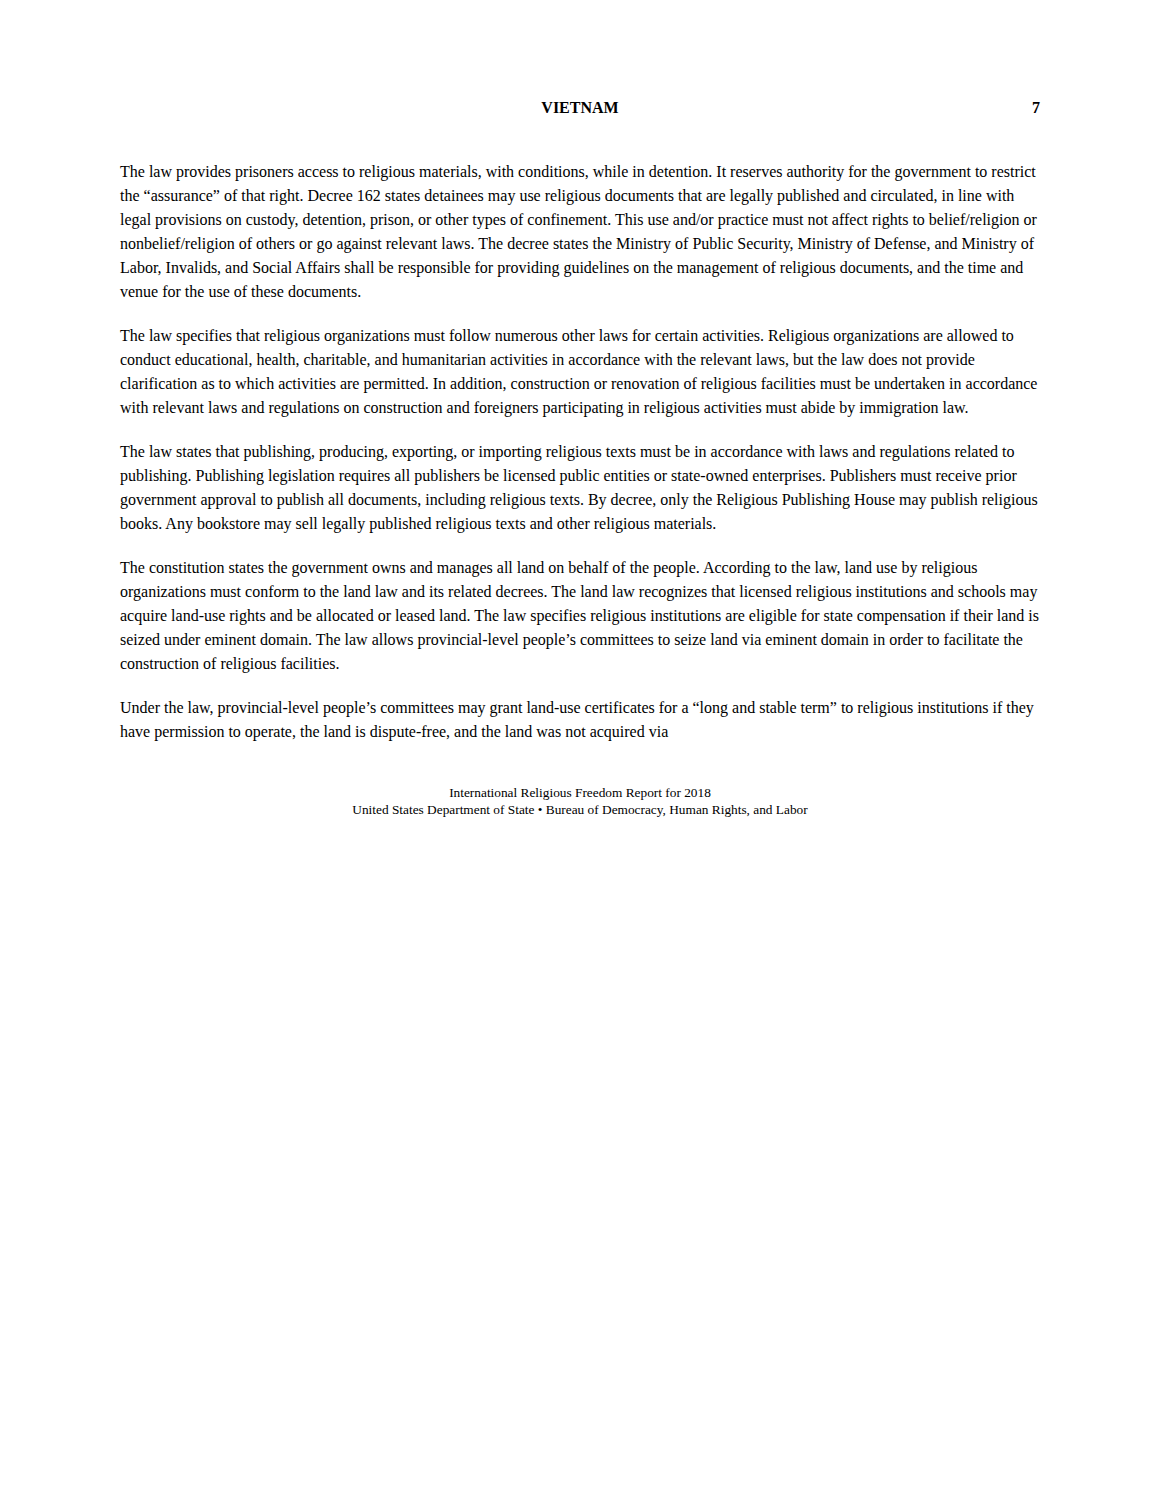VIETNAM 7
The law provides prisoners access to religious materials, with conditions, while in detention. It reserves authority for the government to restrict the “assurance” of that right. Decree 162 states detainees may use religious documents that are legally published and circulated, in line with legal provisions on custody, detention, prison, or other types of confinement. This use and/or practice must not affect rights to belief/religion or nonbelief/religion of others or go against relevant laws. The decree states the Ministry of Public Security, Ministry of Defense, and Ministry of Labor, Invalids, and Social Affairs shall be responsible for providing guidelines on the management of religious documents, and the time and venue for the use of these documents.
The law specifies that religious organizations must follow numerous other laws for certain activities. Religious organizations are allowed to conduct educational, health, charitable, and humanitarian activities in accordance with the relevant laws, but the law does not provide clarification as to which activities are permitted. In addition, construction or renovation of religious facilities must be undertaken in accordance with relevant laws and regulations on construction and foreigners participating in religious activities must abide by immigration law.
The law states that publishing, producing, exporting, or importing religious texts must be in accordance with laws and regulations related to publishing. Publishing legislation requires all publishers be licensed public entities or state-owned enterprises. Publishers must receive prior government approval to publish all documents, including religious texts. By decree, only the Religious Publishing House may publish religious books. Any bookstore may sell legally published religious texts and other religious materials.
The constitution states the government owns and manages all land on behalf of the people. According to the law, land use by religious organizations must conform to the land law and its related decrees. The land law recognizes that licensed religious institutions and schools may acquire land-use rights and be allocated or leased land. The law specifies religious institutions are eligible for state compensation if their land is seized under eminent domain. The law allows provincial-level people’s committees to seize land via eminent domain in order to facilitate the construction of religious facilities.
Under the law, provincial-level people’s committees may grant land-use certificates for a “long and stable term” to religious institutions if they have permission to operate, the land is dispute-free, and the land was not acquired via
International Religious Freedom Report for 2018
United States Department of State • Bureau of Democracy, Human Rights, and Labor